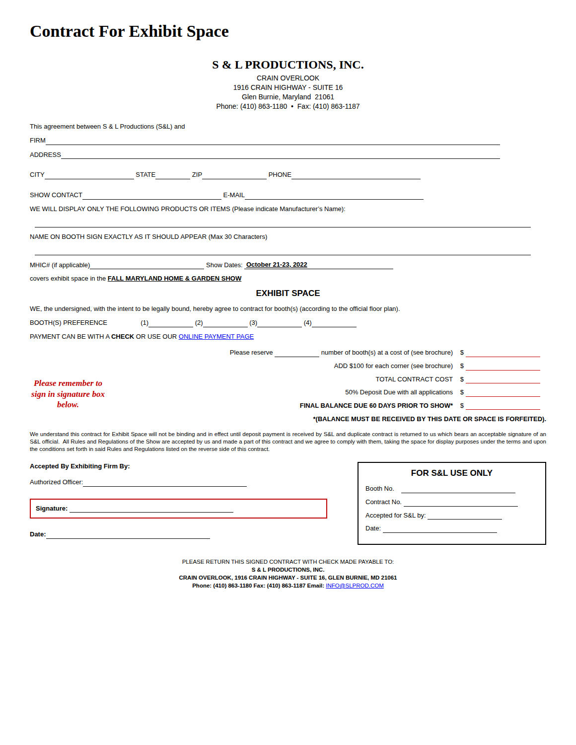Contract For Exhibit Space
S & L PRODUCTIONS, INC.
CRAIN OVERLOOK
1916 CRAIN HIGHWAY - SUITE 16
Glen Burnie, Maryland 21061
Phone: (410) 863-1180 • Fax: (410) 863-1187
This agreement between S & L Productions (S&L) and
FIRM
ADDRESS
CITY STATE ZIP PHONE
SHOW CONTACT E-MAIL
WE WILL DISPLAY ONLY THE FOLLOWING PRODUCTS OR ITEMS (Please indicate Manufacturer’s Name):
NAME ON BOOTH SIGN EXACTLY AS IT SHOULD APPEAR (Max 30 Characters)
MHIC# (if applicable) Show Dates: October 21-23, 2022
covers exhibit space in the FALL MARYLAND HOME & GARDEN SHOW
EXHIBIT SPACE
WE, the undersigned, with the intent to be legally bound, hereby agree to contract for booth(s) (according to the official floor plan).
BOOTH(S) PREFERENCE (1) (2) (3) (4)
PAYMENT CAN BE WITH A CHECK OR USE OUR ONLINE PAYMENT PAGE
| Please remember to sign in signature box below. | Please reserve number of booth(s) at a cost of (see brochure) | $ | |
| ADD $100 for each corner (see brochure) | $ | |
| TOTAL CONTRACT COST | $ | |
| 50% Deposit Due with all applications | $ | |
| FINAL BALANCE DUE 60 DAYS PRIOR TO SHOW* | $ | |
*(BALANCE MUST BE RECEIVED BY THIS DATE OR SPACE IS FORFEITED).
We understand this contract for Exhibit Space will not be binding and in effect until deposit payment is received by S&L and duplicate contract is returned to us which bears an acceptable signature of an S&L official. All Rules and Regulations of the Show are accepted by us and made a part of this contract and we agree to comply with them, taking the space for display purposes under the terms and upon the conditions set forth in said Rules and Regulations listed on the reverse side of this contract.
Accepted By Exhibiting Firm By:
Authorized Officer:
Signature:
Date:
FOR S&L USE ONLY
Booth No.
Contract No.
Accepted for S&L by:
Date:
PLEASE RETURN THIS SIGNED CONTRACT WITH CHECK MADE PAYABLE TO:
S & L PRODUCTIONS, INC.
CRAIN OVERLOOK, 1916 CRAIN HIGHWAY - SUITE 16, GLEN BURNIE, MD 21061
Phone: (410) 863-1180 Fax: (410) 863-1187 Email: INFO@SLPROD.COM